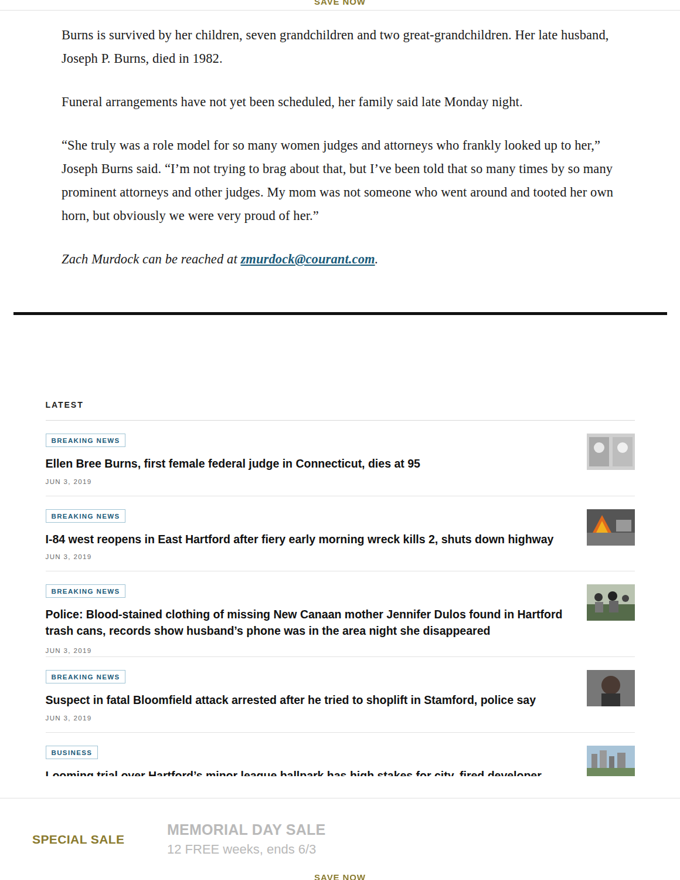SAVE NOW
Burns is survived by her children, seven grandchildren and two great-grandchildren. Her late husband, Joseph P. Burns, died in 1982.
Funeral arrangements have not yet been scheduled, her family said late Monday night.
“She truly was a role model for so many women judges and attorneys who frankly looked up to her,” Joseph Burns said. “I’m not trying to brag about that, but I’ve been told that so many times by so many prominent attorneys and other judges. My mom was not someone who went around and tooted her own horn, but obviously we were very proud of her.”
Zach Murdock can be reached at zmurdock@courant.com.
LATEST
BREAKING NEWS
Ellen Bree Burns, first female federal judge in Connecticut, dies at 95
JUN 3, 2019
BREAKING NEWS
I-84 west reopens in East Hartford after fiery early morning wreck kills 2, shuts down highway
JUN 3, 2019
BREAKING NEWS
Police: Blood-stained clothing of missing New Canaan mother Jennifer Dulos found in Hartford trash cans, records show husband’s phone was in the area night she disappeared
JUN 3, 2019
BREAKING NEWS
Suspect in fatal Bloomfield attack arrested after he tried to shoplift in Stamford, police say
JUN 3, 2019
BUSINESS
Looming trial over Hartford’s minor league ballpark has high stakes for city, fired developer
SPECIAL SALE
MEMORIAL DAY SALE
12 FREE weeks, ends 6/3
SAVE NOW